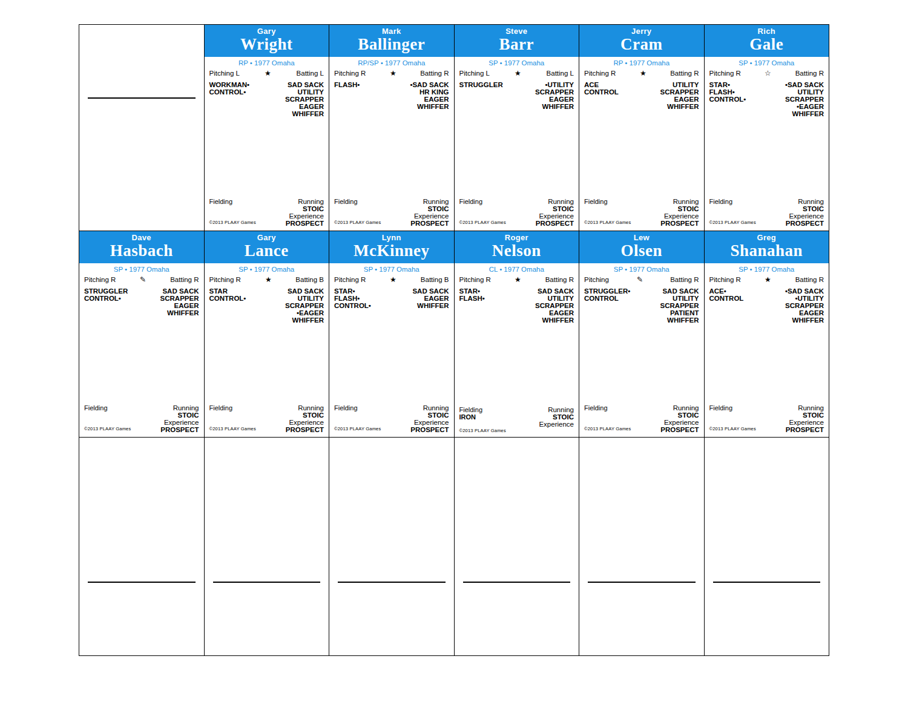| | Gary Wright RP • 1977 Omaha Pitching L ★ Batting L / WORKMAN• / SAD SACK / / CONTROL• / UTILITY / / / SCRAPPER / / / EAGER / / / WHIFFER / / Fielding / Running / / / STOIC / / / Experience / / ©2013 PLAAY Games / PROSPECT / | Mark Ballinger RP/SP • 1977 Omaha Pitching R ★ Batting R / FLASH• / •SAD SACK / / / HR KING / / / EAGER / / / WHIFFER / / Fielding / Running / / / STOIC / / / Experience / / ©2013 PLAAY Games / PROSPECT / | Steve Barr SP • 1977 Omaha Pitching L ★ Batting L / STRUGGLER / •UTILITY / / / SCRAPPER / / / EAGER / / / WHIFFER / / Fielding / Running / / / STOIC / / / Experience / / ©2013 PLAAY Games / PROSPECT / | Jerry Cram RP • 1977 Omaha Pitching R ★ Batting R / ACE / UTILITY / / CONTROL / SCRAPPER / / / EAGER / / / WHIFFER / / Fielding / Running / / / STOIC / / / Experience / / ©2013 PLAAY Games / PROSPECT / | Rich Gale SP • 1977 Omaha Pitching R ☆ Batting R / STAR• / •SAD SACK / / FLASH• / UTILITY / / CONTROL• / SCRAPPER / / / •EAGER / / / WHIFFER / / Fielding / Running / / / STOIC / / / Experience / / ©2013 PLAAY Games / PROSPECT / |
| Dave Hasbach SP • 1977 Omaha Pitching R ✎ Batting R / STRUGGLER / SAD SACK / / CONTROL• / SCRAPPER / / / EAGER / / / WHIFFER / / Fielding / Running / / / STOIC / / / Experience / / ©2013 PLAAY Games / PROSPECT / | Gary Lance SP • 1977 Omaha Pitching R ★ Batting B / STAR / SAD SACK / / CONTROL• / UTILITY / / / SCRAPPER / / / •EAGER / / / WHIFFER / / Fielding / Running / / / STOIC / / / Experience / / ©2013 PLAAY Games / PROSPECT / | Lynn McKinney SP • 1977 Omaha Pitching R ★ Batting B / STAR• / SAD SACK / / FLASH• / EAGER / / CONTROL• / WHIFFER / / Fielding / Running / / / STOIC / / / Experience / / ©2013 PLAAY Games / PROSPECT / | Roger Nelson CL • 1977 Omaha Pitching R ★ Batting R / STAR• / SAD SACK / / FLASH• / UTILITY / / / SCRAPPER / / / EAGER / / / WHIFFER / / Fielding / Running / / IRON / STOIC / / / Experience / / ©2013 PLAAY Games / / | Lew Olsen SP • 1977 Omaha Pitching ✎ Batting R / STRUGGLER• / SAD SACK / / CONTROL / UTILITY / / / SCRAPPER / / / PATIENT / / / WHIFFER / / Fielding / Running / / / STOIC / / / Experience / / ©2013 PLAAY Games / PROSPECT / | Greg Shanahan SP • 1977 Omaha Pitching R ★ Batting R / ACE• / •SAD SACK / / CONTROL / •UTILITY / / / SCRAPPER / / / EAGER / / / WHIFFER / / Fielding / Running / / / STOIC / / / Experience / / ©2013 PLAAY Games / PROSPECT / |